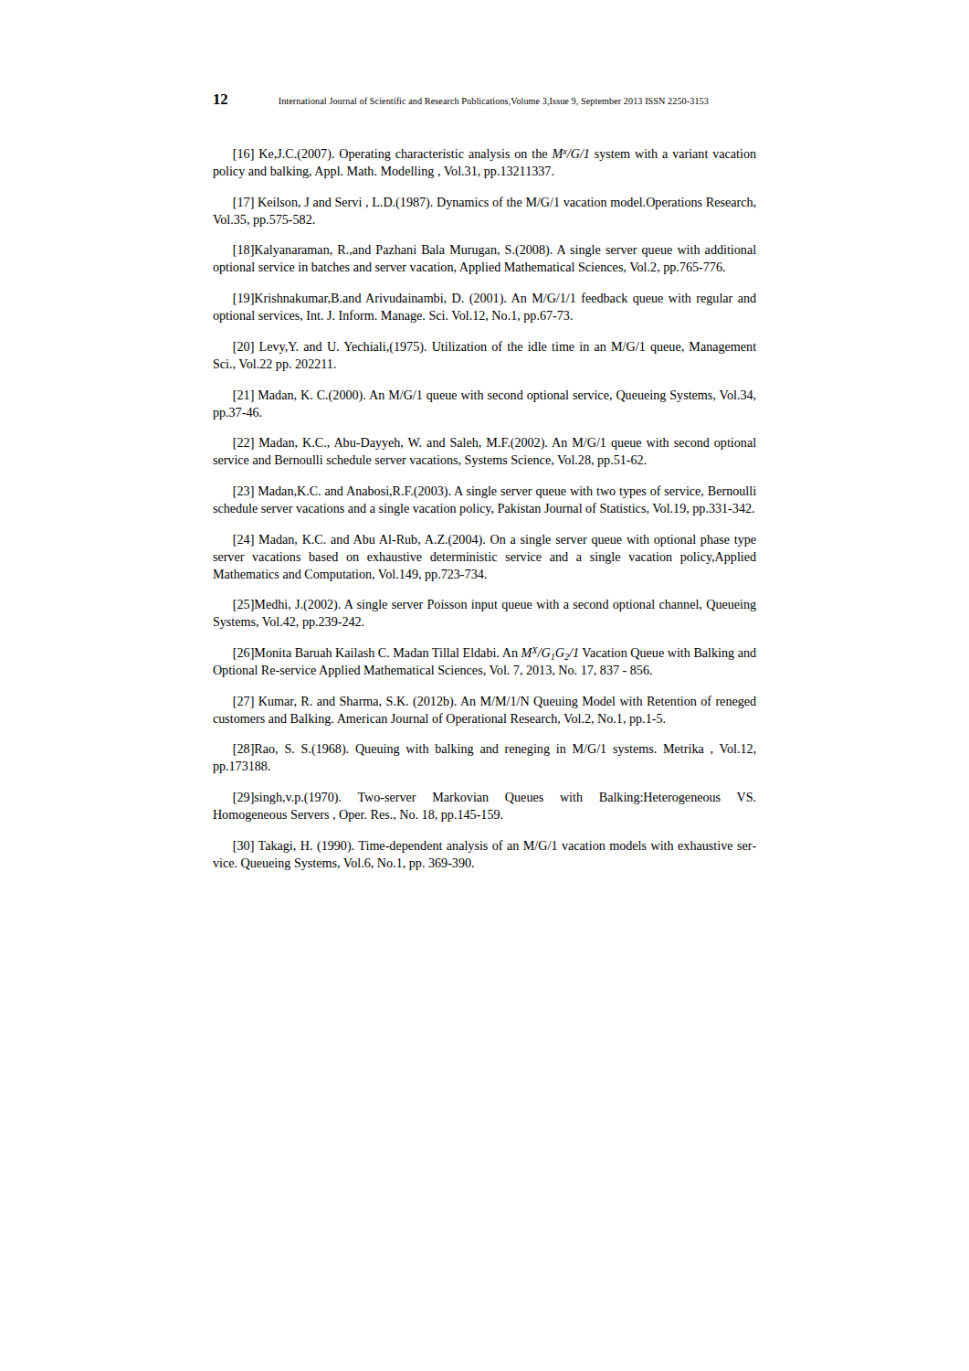12
International Journal of Scientific and Research Publications,Volume 3,Issue 9, September 2013 ISSN 2250-3153
[16] Ke,J.C.(2007). Operating characteristic analysis on the Mx/G/1 system with a variant vacation policy and balking, Appl. Math. Modelling , Vol.31, pp.13211337.
[17] Keilson, J and Servi , L.D.(1987). Dynamics of the M/G/1 vacation model.Operations Research, Vol.35, pp.575-582.
[18] Kalyanaraman, R.,and Pazhani Bala Murugan, S.(2008). A single server queue with additional optional service in batches and server vacation, Applied Mathematical Sciences, Vol.2, pp.765-776.
[19] Krishnakumar,B.and Arivudainambi, D. (2001). An M/G/1/1 feedback queue with regular and optional services, Int. J. Inform. Manage. Sci. Vol.12, No.1, pp.67-73.
[20] Levy,Y. and U. Yechiali,(1975). Utilization of the idle time in an M/G/1 queue, Management Sci., Vol.22 pp. 202211.
[21] Madan, K. C.(2000). An M/G/1 queue with second optional service, Queueing Systems, Vol.34, pp.37-46.
[22] Madan, K.C., Abu-Dayyeh, W. and Saleh, M.F.(2002). An M/G/1 queue with second optional service and Bernoulli schedule server vacations, Systems Science, Vol.28, pp.51-62.
[23] Madan,K.C. and Anabosi,R.F.(2003). A single server queue with two types of service, Bernoulli schedule server vacations and a single vacation policy, Pakistan Journal of Statistics, Vol.19, pp.331-342.
[24] Madan, K.C. and Abu Al-Rub, A.Z.(2004). On a single server queue with optional phase type server vacations based on exhaustive deterministic service and a single vacation policy,Applied Mathematics and Computation, Vol.149, pp.723-734.
[25] Medhi, J.(2002). A single server Poisson input queue with a second optional channel, Queueing Systems, Vol.42, pp.239-242.
[26] Monita Baruah Kailash C. Madan Tillal Eldabi. An MX/G1G2/1 Vacation Queue with Balking and Optional Re-service Applied Mathematical Sciences, Vol. 7, 2013, No. 17, 837 - 856.
[27] Kumar, R. and Sharma, S.K. (2012b). An M/M/1/N Queuing Model with Retention of reneged customers and Balking. American Journal of Operational Research, Vol.2, No.1, pp.1-5.
[28] Rao, S. S.(1968). Queuing with balking and reneging in M/G/1 systems. Metrika , Vol.12, pp.173188.
[29] singh,v.p.(1970). Two-server Markovian Queues with Balking:Heterogeneous VS. Homogeneous Servers , Oper. Res., No. 18, pp.145-159.
[30] Takagi, H. (1990). Time-dependent analysis of an M/G/1 vacation models with exhaustive service. Queueing Systems, Vol.6, No.1, pp. 369-390.